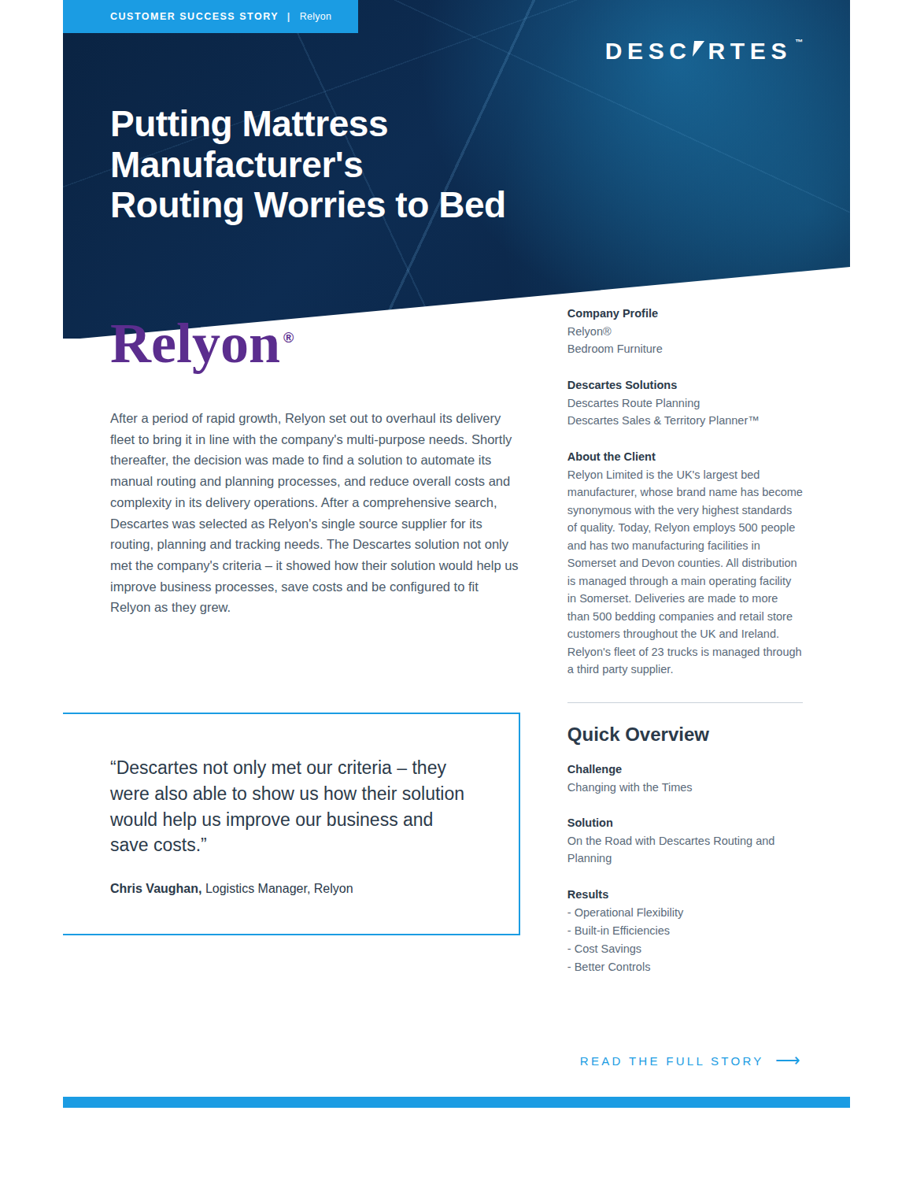DESC RTES™
Customer Success Story | Relyon
Putting Mattress Manufacturer's
Routing Worries to Bed
Relyon®
After a period of rapid growth, Relyon set out to overhaul its delivery fleet to bring it in line with the company's multi-purpose needs. Shortly thereafter, the decision was made to find a solution to automate its manual routing and planning processes, and reduce overall costs and complexity in its delivery operations. After a comprehensive search, Descartes was selected as Relyon's single source supplier for its routing, planning and tracking needs. The Descartes solution not only met the company's criteria – it showed how their solution would help us improve business processes, save costs and be configured to fit Relyon as they grew.
“Descartes not only met our criteria – they were also able to show us how their solution would help us improve our business and save costs.”
Chris Vaughan, Logistics Manager, Relyon
Company Profile
Relyon®
Bedroom Furniture
Descartes Solutions
Descartes Route Planning
Descartes Sales & Territory Planner™
About the Client
Relyon Limited is the UK's largest bed manufacturer, whose brand name has become synonymous with the very highest standards of quality. Today, Relyon employs 500 people and has two manufacturing facilities in Somerset and Devon counties. All distribution is managed through a main operating facility in Somerset. Deliveries are made to more than 500 bedding companies and retail store customers throughout the UK and Ireland. Relyon's fleet of 23 trucks is managed through a third party supplier.
Quick Overview
Challenge
Changing with the Times
Solution
On the Road with Descartes Routing and Planning
Results
- Operational Flexibility
- Built-in Efficiencies
- Cost Savings
- Better Controls
Read the full story ⟶